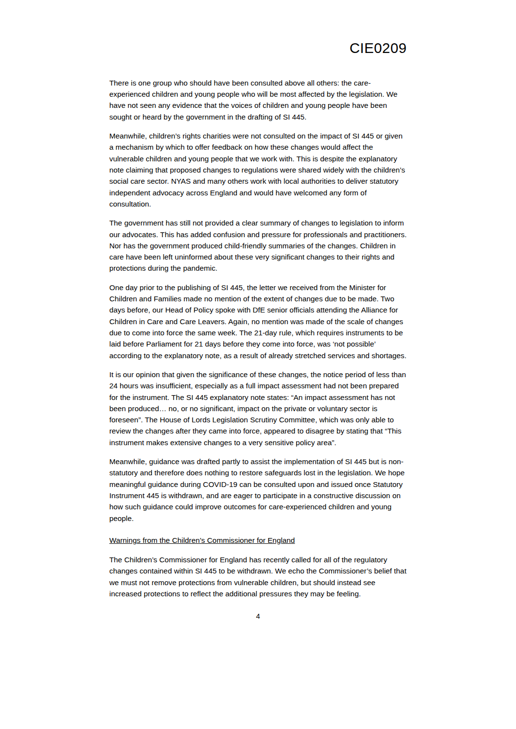CIE0209
There is one group who should have been consulted above all others: the care-experienced children and young people who will be most affected by the legislation. We have not seen any evidence that the voices of children and young people have been sought or heard by the government in the drafting of SI 445.
Meanwhile, children’s rights charities were not consulted on the impact of SI 445 or given a mechanism by which to offer feedback on how these changes would affect the vulnerable children and young people that we work with. This is despite the explanatory note claiming that proposed changes to regulations were shared widely with the children’s social care sector. NYAS and many others work with local authorities to deliver statutory independent advocacy across England and would have welcomed any form of consultation.
The government has still not provided a clear summary of changes to legislation to inform our advocates. This has added confusion and pressure for professionals and practitioners. Nor has the government produced child-friendly summaries of the changes. Children in care have been left uninformed about these very significant changes to their rights and protections during the pandemic.
One day prior to the publishing of SI 445, the letter we received from the Minister for Children and Families made no mention of the extent of changes due to be made. Two days before, our Head of Policy spoke with DfE senior officials attending the Alliance for Children in Care and Care Leavers. Again, no mention was made of the scale of changes due to come into force the same week. The 21-day rule, which requires instruments to be laid before Parliament for 21 days before they come into force, was ‘not possible’ according to the explanatory note, as a result of already stretched services and shortages.
It is our opinion that given the significance of these changes, the notice period of less than 24 hours was insufficient, especially as a full impact assessment had not been prepared for the instrument. The SI 445 explanatory note states: “An impact assessment has not been produced… no, or no significant, impact on the private or voluntary sector is foreseen”. The House of Lords Legislation Scrutiny Committee, which was only able to review the changes after they came into force, appeared to disagree by stating that “This instrument makes extensive changes to a very sensitive policy area”.
Meanwhile, guidance was drafted partly to assist the implementation of SI 445 but is non-statutory and therefore does nothing to restore safeguards lost in the legislation. We hope meaningful guidance during COVID-19 can be consulted upon and issued once Statutory Instrument 445 is withdrawn, and are eager to participate in a constructive discussion on how such guidance could improve outcomes for care-experienced children and young people.
Warnings from the Children’s Commissioner for England
The Children’s Commissioner for England has recently called for all of the regulatory changes contained within SI 445 to be withdrawn. We echo the Commissioner’s belief that we must not remove protections from vulnerable children, but should instead see increased protections to reflect the additional pressures they may be feeling.
4